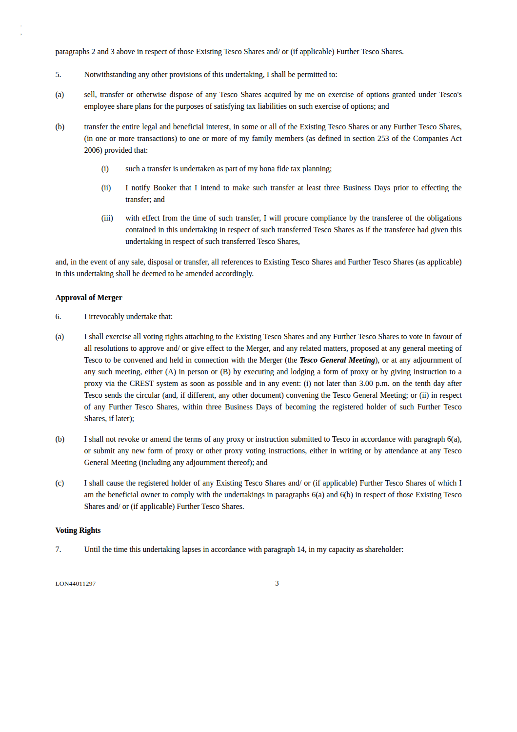.
,
paragraphs 2 and 3 above in respect of those Existing Tesco Shares and/ or (if applicable) Further Tesco Shares.
5.
Notwithstanding any other provisions of this undertaking, I shall be permitted to:
(a)
sell, transfer or otherwise dispose of any Tesco Shares acquired by me on exercise of options granted under Tesco's employee share plans for the purposes of satisfying tax liabilities on such exercise of options; and
(b)
transfer the entire legal and beneficial interest, in some or all of the Existing Tesco Shares or any Further Tesco Shares, (in one or more transactions) to one or more of my family members (as defined in section 253 of the Companies Act 2006) provided that:
(i)
such a transfer is undertaken as part of my bona fide tax planning;
(ii)
I notify Booker that I intend to make such transfer at least three Business Days prior to effecting the transfer; and
(iii)
with effect from the time of such transfer, I will procure compliance by the transferee of the obligations contained in this undertaking in respect of such transferred Tesco Shares as if the transferee had given this undertaking in respect of such transferred Tesco Shares,
and, in the event of any sale, disposal or transfer, all references to Existing Tesco Shares and Further Tesco Shares (as applicable) in this undertaking shall be deemed to be amended accordingly.
Approval of Merger
6.
I irrevocably undertake that:
(a)
I shall exercise all voting rights attaching to the Existing Tesco Shares and any Further Tesco Shares to vote in favour of all resolutions to approve and/ or give effect to the Merger, and any related matters, proposed at any general meeting of Tesco to be convened and held in connection with the Merger (the Tesco General Meeting), or at any adjournment of any such meeting, either (A) in person or (B) by executing and lodging a form of proxy or by giving instruction to a proxy via the CREST system as soon as possible and in any event: (i) not later than 3.00 p.m. on the tenth day after Tesco sends the circular (and, if different, any other document) convening the Tesco General Meeting; or (ii) in respect of any Further Tesco Shares, within three Business Days of becoming the registered holder of such Further Tesco Shares, if later);
(b)
I shall not revoke or amend the terms of any proxy or instruction submitted to Tesco in accordance with paragraph 6(a), or submit any new form of proxy or other proxy voting instructions, either in writing or by attendance at any Tesco General Meeting (including any adjournment thereof); and
(c)
I shall cause the registered holder of any Existing Tesco Shares and/ or (if applicable) Further Tesco Shares of which I am the beneficial owner to comply with the undertakings in paragraphs 6(a) and 6(b) in respect of those Existing Tesco Shares and/ or (if applicable) Further Tesco Shares.
Voting Rights
7.
Until the time this undertaking lapses in accordance with paragraph 14, in my capacity as shareholder:
LON44011297 3